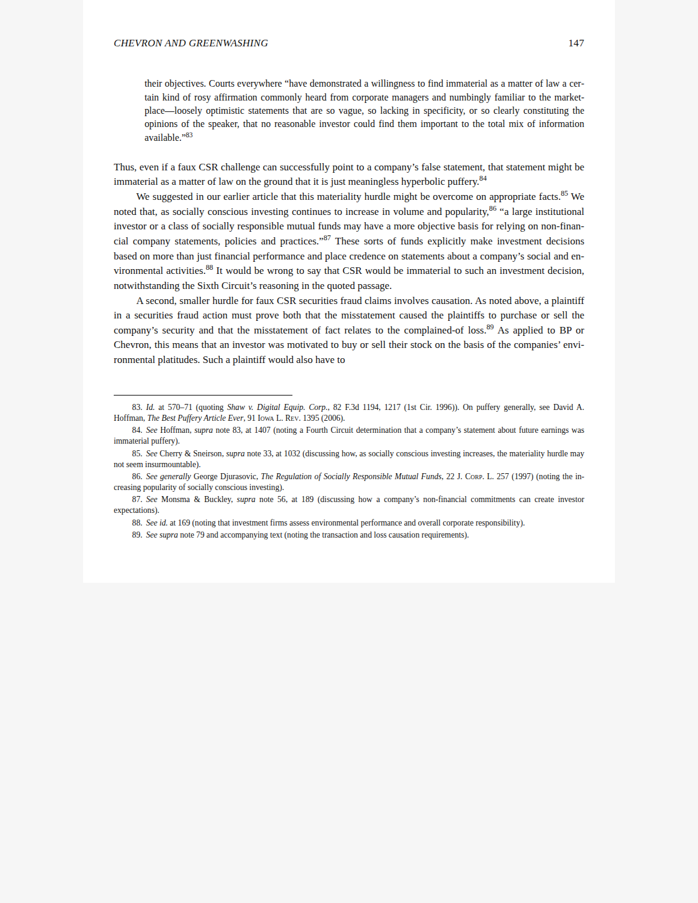Chevron and Greenwashing 147
their objectives. Courts everywhere “have demonstrated a willingness to find immaterial as a matter of law a certain kind of rosy affirmation commonly heard from corporate managers and numbingly familiar to the marketplace—loosely optimistic statements that are so vague, so lacking in specificity, or so clearly constituting the opinions of the speaker, that no reasonable investor could find them important to the total mix of information available.”83
Thus, even if a faux CSR challenge can successfully point to a company’s false statement, that statement might be immaterial as a matter of law on the ground that it is just meaningless hyperbolic puffery.84
We suggested in our earlier article that this materiality hurdle might be overcome on appropriate facts.85 We noted that, as socially conscious investing continues to increase in volume and popularity,86 “a large institutional investor or a class of socially responsible mutual funds may have a more objective basis for relying on non-financial company statements, policies and practices.”87 These sorts of funds explicitly make investment decisions based on more than just financial performance and place credence on statements about a company’s social and environmental activities.88 It would be wrong to say that CSR would be immaterial to such an investment decision, notwithstanding the Sixth Circuit’s reasoning in the quoted passage.
A second, smaller hurdle for faux CSR securities fraud claims involves causation. As noted above, a plaintiff in a securities fraud action must prove both that the misstatement caused the plaintiffs to purchase or sell the company’s security and that the misstatement of fact relates to the complained-of loss.89 As applied to BP or Chevron, this means that an investor was motivated to buy or sell their stock on the basis of the companies’ environmental platitudes. Such a plaintiff would also have to
Id. at 570–71 (quoting Shaw v. Digital Equip. Corp., 82 F.3d 1194, 1217 (1st Cir. 1996)). On puffery generally, see David A. Hoffman, The Best Puffery Article Ever, 91 Iowa L. Rev. 1395 (2006).
See Hoffman, supra note 83, at 1407 (noting a Fourth Circuit determination that a company’s statement about future earnings was immaterial puffery).
See Cherry & Sneirson, supra note 33, at 1032 (discussing how, as socially conscious investing increases, the materiality hurdle may not seem insurmountable).
See generally George Djurasovic, The Regulation of Socially Responsible Mutual Funds, 22 J. Corp. L. 257 (1997) (noting the increasing popularity of socially conscious investing).
See Monsma & Buckley, supra note 56, at 189 (discussing how a company’s non-financial commitments can create investor expectations).
See id. at 169 (noting that investment firms assess environmental performance and overall corporate responsibility).
See supra note 79 and accompanying text (noting the transaction and loss causation requirements).